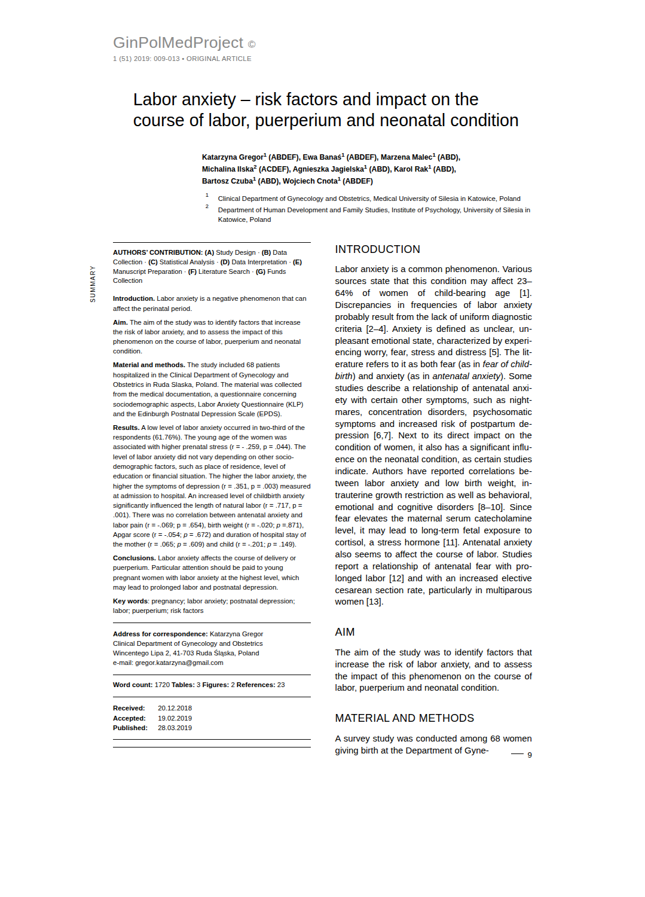GinPolMedProject ©
1 (51) 2019: 009-013 • ORIGINAL ARTICLE
Labor anxiety – risk factors and impact on the
course of labor, puerperium and neonatal condition
Katarzyna Gregor1 (ABDEF), Ewa Banaś1 (ABDEF), Marzena Malec1 (ABD),
Michalina Ilska2 (ACDEF), Agnieszka Jagielska1 (ABD), Karol Rak1 (ABD),
Bartosz Czuba1 (ABD), Wojciech Cnota1 (ABDEF)
Clinical Department of Gynecology and Obstetrics, Medical University of Silesia in Katowice, Poland
Department of Human Development and Family Studies, Institute of Psychology, University of Silesia in Katowice, Poland
SUMMARY
AUTHORS’ CONTRIBUTION: (A) Study Design · (B) Data Collection · (C) Statistical Analysis · (D) Data Interpretation · (E) Manuscript Preparation · (F) Literature Search · (G) Funds Collection
Introduction. Labor anxiety is a negative phenomenon that can affect the perinatal period.
Aim. The aim of the study was to identify factors that increase the risk of labor anxiety, and to assess the impact of this phenomenon on the course of labor, puerperium and neonatal condition.
Material and methods. The study included 68 patients hospitalized in the Clinical Department of Gynecology and Obstetrics in Ruda Slaska, Poland. The material was collected from the medical documentation, a questionnaire concerning sociodemographic aspects, Labor Anxiety Questionnaire (KLP) and the Edinburgh Postnatal Depression Scale (EPDS).
Results. A low level of labor anxiety occurred in two-third of the respondents (61.76%). The young age of the women was associated with higher prenatal stress (r = - .259, p = .044). The level of labor anxiety did not vary depending on other socio-demographic factors, such as place of residence, level of education or financial situation. The higher the labor anxiety, the higher the symptoms of depression (r = .351, p = .003) measured at admission to hospital. An increased level of childbirth anxiety significantly influenced the length of natural labor (r = .717, p = .001). There was no correlation between antenatal anxiety and labor pain (r = -.069; p = .654), birth weight (r = -.020; p =.871), Apgar score (r = -.054; p = .672) and duration of hospital stay of the mother (r = .065; p = .609) and child (r = -.201; p = .149).
Conclusions. Labor anxiety affects the course of delivery or puerperium. Particular attention should be paid to young pregnant women with labor anxiety at the highest level, which may lead to prolonged labor and postnatal depression.
Key words: pregnancy; labor anxiety; postnatal depression; labor; puerperium; risk factors
Address for correspondence: Katarzyna Gregor
Clinical Department of Gynecology and Obstetrics
Wincentego Lipa 2, 41-703 Ruda Śląska, Poland
e-mail: gregor.katarzyna@gmail.com
Word count: 1720 Tables: 3 Figures: 2 References: 23
| Received: | 20.12.2018 |
| Accepted: | 19.02.2019 |
| Published: | 28.03.2019 |
INTRODUCTION
Labor anxiety is a common phenomenon. Various sources state that this condition may affect 23–64% of women of child-bearing age [1]. Discrepancies in frequencies of labor anxiety probably result from the lack of uniform diagnostic criteria [2–4]. Anxiety is defined as unclear, unpleasant emotional state, characterized by experiencing worry, fear, stress and distress [5]. The literature refers to it as both fear (as in fear of childbirth) and anxiety (as in antenatal anxiety). Some studies describe a relationship of antenatal anxiety with certain other symptoms, such as nightmares, concentration disorders, psychosomatic symptoms and increased risk of postpartum depression [6,7]. Next to its direct impact on the condition of women, it also has a significant influence on the neonatal condition, as certain studies indicate. Authors have reported correlations between labor anxiety and low birth weight, intrauterine growth restriction as well as behavioral, emotional and cognitive disorders [8–10]. Since fear elevates the maternal serum catecholamine level, it may lead to long-term fetal exposure to cortisol, a stress hormone [11]. Antenatal anxiety also seems to affect the course of labor. Studies report a relationship of antenatal fear with prolonged labor [12] and with an increased elective cesarean section rate, particularly in multiparous women [13].
AIM
The aim of the study was to identify factors that increase the risk of labor anxiety, and to assess the impact of this phenomenon on the course of labor, puerperium and neonatal condition.
MATERIAL AND METHODS
A survey study was conducted among 68 women giving birth at the Department of Gyne-
9